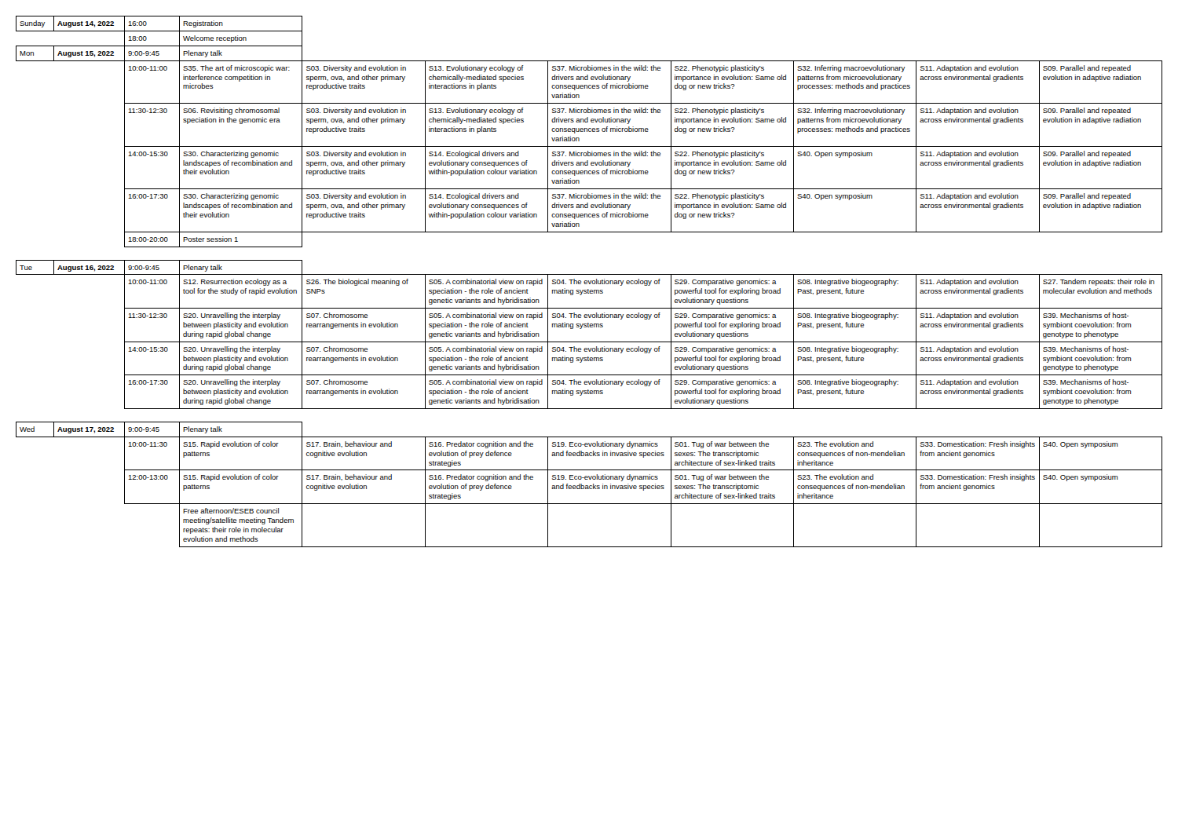| Sunday | August 14, 2022 | 16:00 | Registration | | | | | | | |
| | | 18:00 | Welcome reception | | | | | | | |
| Mon | August 15, 2022 | 9:00-9:45 | Plenary talk | | | | | | | |
| | | 10:00-11:00 | S35. The art of microscopic war: interference competition in microbes | S03. Diversity and evolution in sperm, ova, and other primary reproductive traits | S13. Evolutionary ecology of chemically-mediated species interactions in plants | S37. Microbiomes in the wild: the drivers and evolutionary consequences of microbiome variation | S22. Phenotypic plasticity's importance in evolution: Same old dog or new tricks? | S32. Inferring macroevolutionary patterns from microevolutionary processes: methods and practices | S11. Adaptation and evolution across environmental gradients | S09. Parallel and repeated evolution in adaptive radiation |
| | | 11:30-12:30 | S06. Revisiting chromosomal speciation in the genomic era | S03. Diversity and evolution in sperm, ova, and other primary reproductive traits | S13. Evolutionary ecology of chemically-mediated species interactions in plants | S37. Microbiomes in the wild: the drivers and evolutionary consequences of microbiome variation | S22. Phenotypic plasticity's importance in evolution: Same old dog or new tricks? | S32. Inferring macroevolutionary patterns from microevolutionary processes: methods and practices | S11. Adaptation and evolution across environmental gradients | S09. Parallel and repeated evolution in adaptive radiation |
| | | 14:00-15:30 | S30. Characterizing genomic landscapes of recombination and their evolution | S03. Diversity and evolution in sperm, ova, and other primary reproductive traits | S14. Ecological drivers and evolutionary consequences of within-population colour variation | S37. Microbiomes in the wild: the drivers and evolutionary consequences of microbiome variation | S22. Phenotypic plasticity's importance in evolution: Same old dog or new tricks? | S40. Open symposium | S11. Adaptation and evolution across environmental gradients | S09. Parallel and repeated evolution in adaptive radiation |
| | | 16:00-17:30 | S30. Characterizing genomic landscapes of recombination and their evolution | S03. Diversity and evolution in sperm, ova, and other primary reproductive traits | S14. Ecological drivers and evolutionary consequences of within-population colour variation | S37. Microbiomes in the wild: the drivers and evolutionary consequences of microbiome variation | S22. Phenotypic plasticity's importance in evolution: Same old dog or new tricks? | S40. Open symposium | S11. Adaptation and evolution across environmental gradients | S09. Parallel and repeated evolution in adaptive radiation |
| | | 18:00-20:00 | Poster session 1 | | | | | | | |
| Tue | August 16, 2022 | 9:00-9:45 | Plenary talk | | | | | | | |
| | | 10:00-11:00 | S12. Resurrection ecology as a tool for the study of rapid evolution | S26. The biological meaning of SNPs | S05. A combinatorial view on rapid speciation - the role of ancient genetic variants and hybridisation | S04. The evolutionary ecology of mating systems | S29. Comparative genomics: a powerful tool for exploring broad evolutionary questions | S08. Integrative biogeography: Past, present, future | S11. Adaptation and evolution across environmental gradients | S27. Tandem repeats: their role in molecular evolution and methods |
| | | 11:30-12:30 | S20. Unravelling the interplay between plasticity and evolution during rapid global change | S07. Chromosome rearrangements in evolution | S05. A combinatorial view on rapid speciation - the role of ancient genetic variants and hybridisation | S04. The evolutionary ecology of mating systems | S29. Comparative genomics: a powerful tool for exploring broad evolutionary questions | S08. Integrative biogeography: Past, present, future | S11. Adaptation and evolution across environmental gradients | S39. Mechanisms of host-symbiont coevolution: from genotype to phenotype |
| | | 14:00-15:30 | S20. Unravelling the interplay between plasticity and evolution during rapid global change | S07. Chromosome rearrangements in evolution | S05. A combinatorial view on rapid speciation - the role of ancient genetic variants and hybridisation | S04. The evolutionary ecology of mating systems | S29. Comparative genomics: a powerful tool for exploring broad evolutionary questions | S08. Integrative biogeography: Past, present, future | S11. Adaptation and evolution across environmental gradients | S39. Mechanisms of host-symbiont coevolution: from genotype to phenotype |
| | | 16:00-17:30 | S20. Unravelling the interplay between plasticity and evolution during rapid global change | S07. Chromosome rearrangements in evolution | S05. A combinatorial view on rapid speciation - the role of ancient genetic variants and hybridisation | S04. The evolutionary ecology of mating systems | S29. Comparative genomics: a powerful tool for exploring broad evolutionary questions | S08. Integrative biogeography: Past, present, future | S11. Adaptation and evolution across environmental gradients | S39. Mechanisms of host-symbiont coevolution: from genotype to phenotype |
| Wed | August 17, 2022 | 9:00-9:45 | Plenary talk | | | | | | | |
| | | 10:00-11:30 | S15. Rapid evolution of color patterns | S17. Brain, behaviour and cognitive evolution | S16. Predator cognition and the evolution of prey defence strategies | S19. Eco-evolutionary dynamics and feedbacks in invasive species | S01. Tug of war between the sexes: The transcriptomic architecture of sex-linked traits | S23. The evolution and consequences of non-mendelian inheritance | S33. Domestication: Fresh insights from ancient genomics | S40. Open symposium |
| | | 12:00-13:00 | S15. Rapid evolution of color patterns | S17. Brain, behaviour and cognitive evolution | S16. Predator cognition and the evolution of prey defence strategies | S19. Eco-evolutionary dynamics and feedbacks in invasive species | S01. Tug of war between the sexes: The transcriptomic architecture of sex-linked traits | S23. The evolution and consequences of non-mendelian inheritance | S33. Domestication: Fresh insights from ancient genomics | S40. Open symposium |
| | | | Free afternoon/ESEB council meeting/satellite meeting Tandem repeats: their role in molecular evolution and methods | | | | | | | |